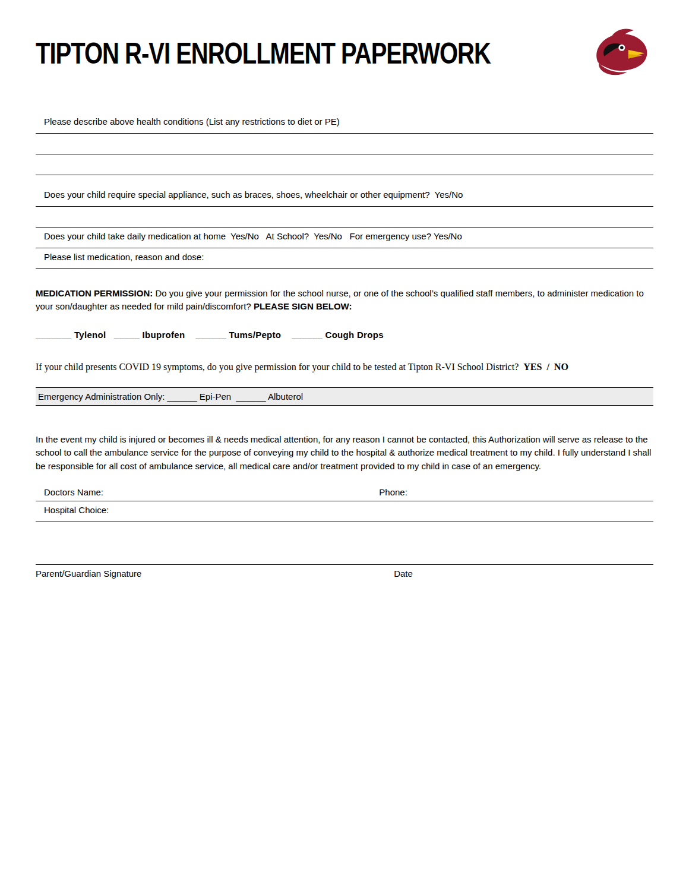TIPTON R-VI ENROLLMENT PAPERWORK
Please describe above health conditions (List any restrictions to diet or PE)
Does your child require special appliance, such as braces, shoes, wheelchair or other equipment? Yes/No
Does your child take daily medication at home Yes/No At School? Yes/No For emergency use? Yes/No
Please list medication, reason and dose:
MEDICATION PERMISSION: Do you give your permission for the school nurse, or one of the school’s qualified staff members, to administer medication to your son/daughter as needed for mild pain/discomfort? PLEASE SIGN BELOW:
_______ Tylenol _____ Ibuprofen ______ Tums/Pepto ______ Cough Drops
If your child presents COVID 19 symptoms, do you give permission for your child to be tested at Tipton R-VI School District? YES / NO
Emergency Administration Only: ______ Epi-Pen ______ Albuterol
In the event my child is injured or becomes ill & needs medical attention, for any reason I cannot be contacted, this Authorization will serve as release to the school to call the ambulance service for the purpose of conveying my child to the hospital & authorize medical treatment to my child. I fully understand I shall be responsible for all cost of ambulance service, all medical care and/or treatment provided to my child in case of an emergency.
Doctors Name:
Phone:
Hospital Choice:
Parent/Guardian Signature
Date